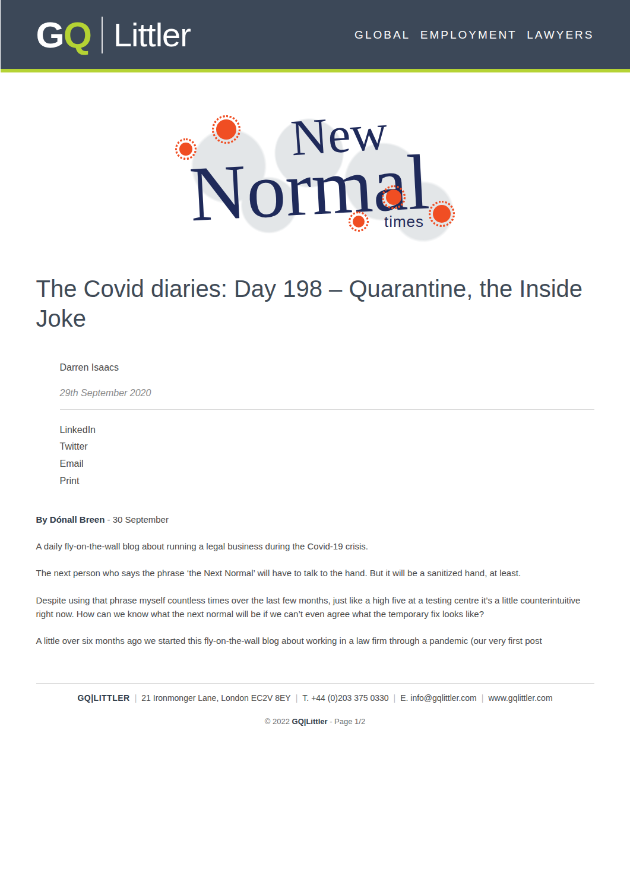GQ Littler
GLOBAL EMPLOYMENT LAWYERS
New Normal times
The Covid diaries: Day 198 – Quarantine, the Inside Joke
Darren Isaacs
29th September 2020
LinkedIn
Twitter
Email
Print
By Dónall Breen - 30 September
A daily fly-on-the-wall blog about running a legal business during the Covid-19 crisis.
The next person who says the phrase ‘the Next Normal’ will have to talk to the hand. But it will be a sanitized hand, at least.
Despite using that phrase myself countless times over the last few months, just like a high five at a testing centre it’s a little counterintuitive right now. How can we know what the next normal will be if we can’t even agree what the temporary fix looks like?
A little over six months ago we started this fly-on-the-wall blog about working in a law firm through a pandemic (our very first post
GQ|LITTLER|21 Ironmonger Lane, London EC2V 8EY|T. +44 (0)203 375 0330|E. info@gqlittler.com|www.gqlittler.com
© 2022 GQ|Littler - Page 1/2